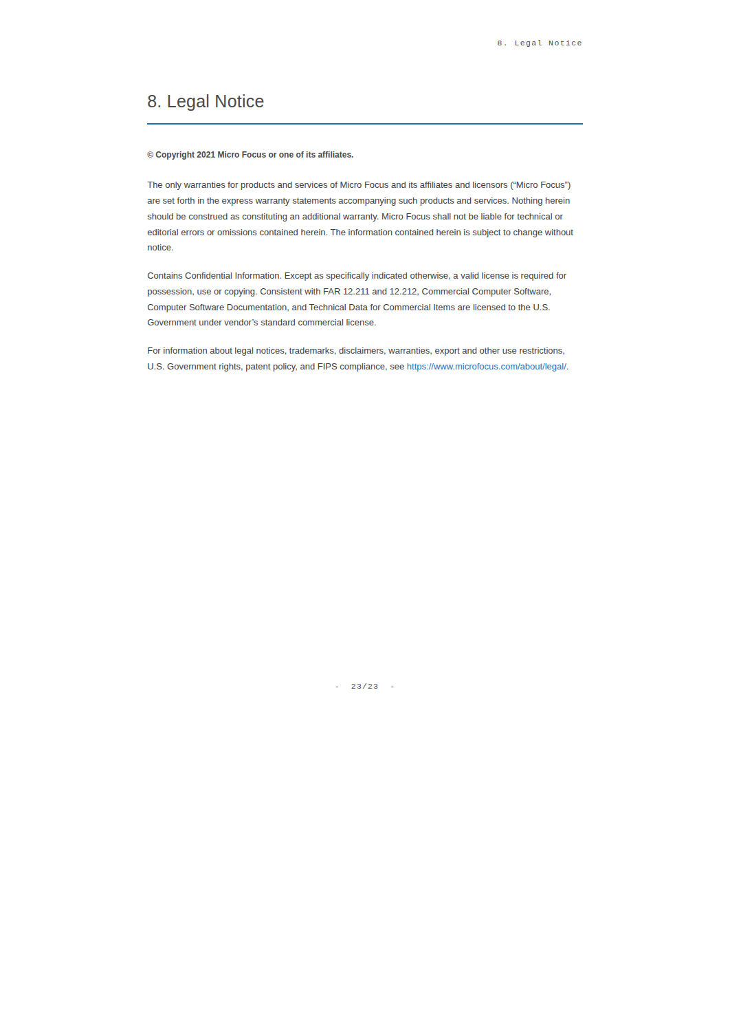8. Legal Notice
8. Legal Notice
© Copyright 2021 Micro Focus or one of its affiliates.
The only warranties for products and services of Micro Focus and its affiliates and licensors (“Micro Focus”) are set forth in the express warranty statements accompanying such products and services. Nothing herein should be construed as constituting an additional warranty. Micro Focus shall not be liable for technical or editorial errors or omissions contained herein. The information contained herein is subject to change without notice.
Contains Confidential Information. Except as specifically indicated otherwise, a valid license is required for possession, use or copying. Consistent with FAR 12.211 and 12.212, Commercial Computer Software, Computer Software Documentation, and Technical Data for Commercial Items are licensed to the U.S. Government under vendor’s standard commercial license.
For information about legal notices, trademarks, disclaimers, warranties, export and other use restrictions, U.S. Government rights, patent policy, and FIPS compliance, see https://www.microfocus.com/about/legal/.
- 23/23 -